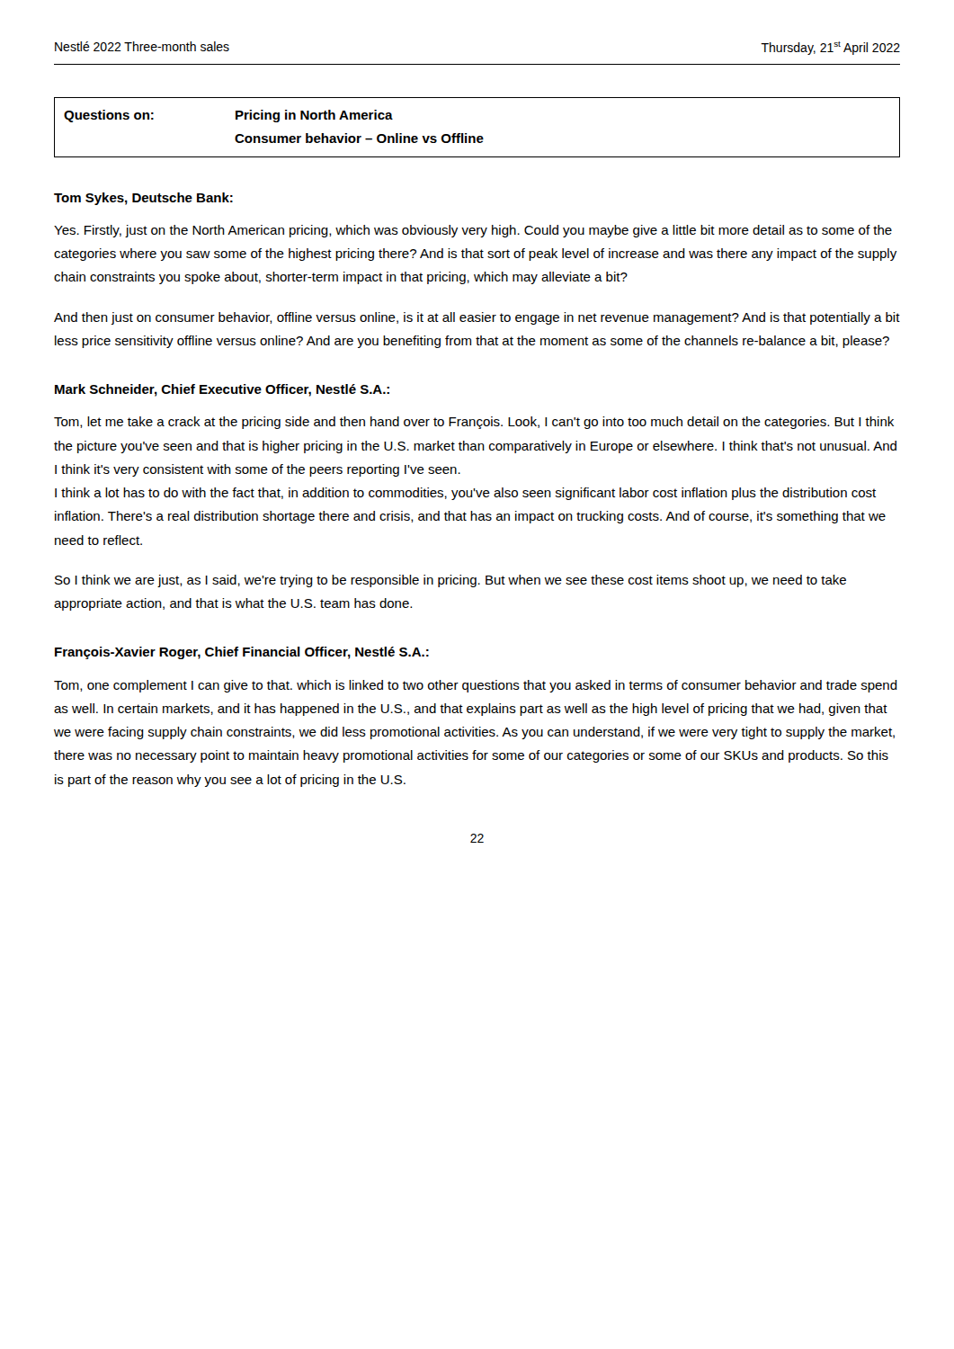Nestlé 2022 Three-month sales
Thursday, 21st April 2022
| Questions on: | Pricing in North America Consumer behavior – Online vs Offline |
Tom Sykes, Deutsche Bank:
Yes. Firstly, just on the North American pricing, which was obviously very high. Could you maybe give a little bit more detail as to some of the categories where you saw some of the highest pricing there? And is that sort of peak level of increase and was there any impact of the supply chain constraints you spoke about, shorter-term impact in that pricing, which may alleviate a bit?
And then just on consumer behavior, offline versus online, is it at all easier to engage in net revenue management? And is that potentially a bit less price sensitivity offline versus online? And are you benefiting from that at the moment as some of the channels re-balance a bit, please?
Mark Schneider, Chief Executive Officer, Nestlé S.A.:
Tom, let me take a crack at the pricing side and then hand over to François. Look, I can't go into too much detail on the categories. But I think the picture you've seen and that is higher pricing in the U.S. market than comparatively in Europe or elsewhere. I think that's not unusual. And I think it's very consistent with some of the peers reporting I've seen.
I think a lot has to do with the fact that, in addition to commodities, you've also seen significant labor cost inflation plus the distribution cost inflation. There's a real distribution shortage there and crisis, and that has an impact on trucking costs. And of course, it's something that we need to reflect.
So I think we are just, as I said, we're trying to be responsible in pricing. But when we see these cost items shoot up, we need to take appropriate action, and that is what the U.S. team has done.
François-Xavier Roger, Chief Financial Officer, Nestlé S.A.:
Tom, one complement I can give to that. which is linked to two other questions that you asked in terms of consumer behavior and trade spend as well. In certain markets, and it has happened in the U.S., and that explains part as well as the high level of pricing that we had, given that we were facing supply chain constraints, we did less promotional activities. As you can understand, if we were very tight to supply the market, there was no necessary point to maintain heavy promotional activities for some of our categories or some of our SKUs and products. So this is part of the reason why you see a lot of pricing in the U.S.
22